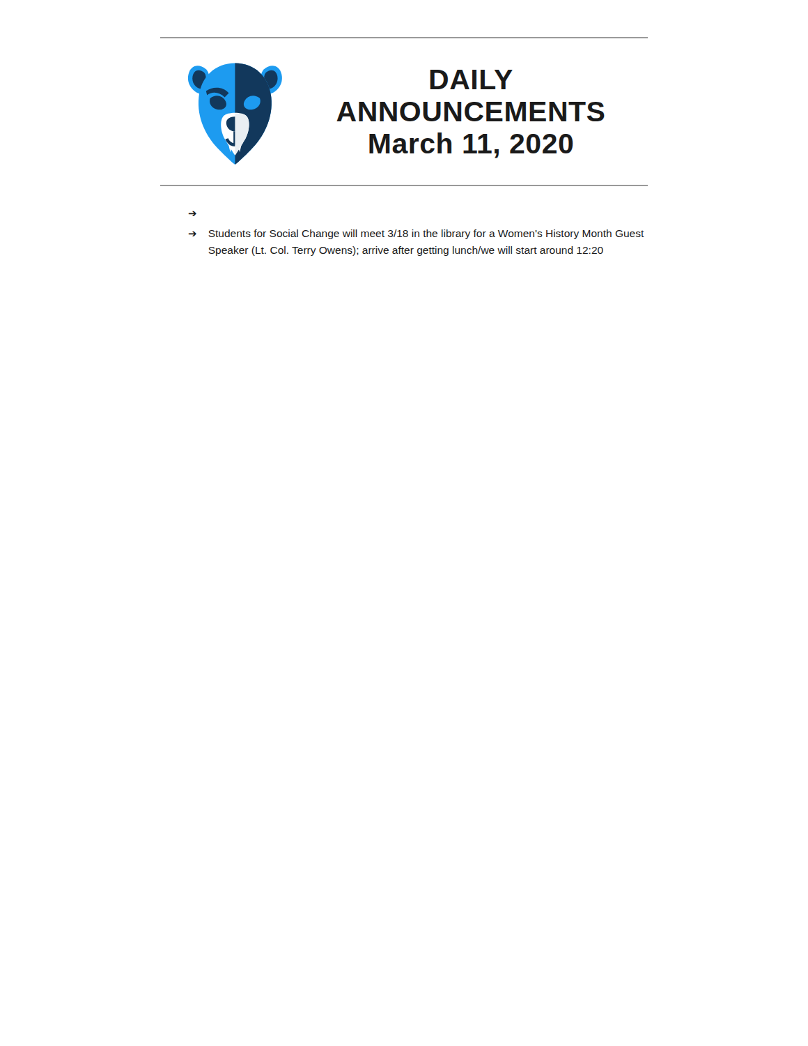DAILY ANNOUNCEMENTS March 11, 2020
Students for Social Change will meet 3/18 in the library for a Women's History Month Guest Speaker (Lt. Col. Terry Owens); arrive after getting lunch/we will start around 12:20